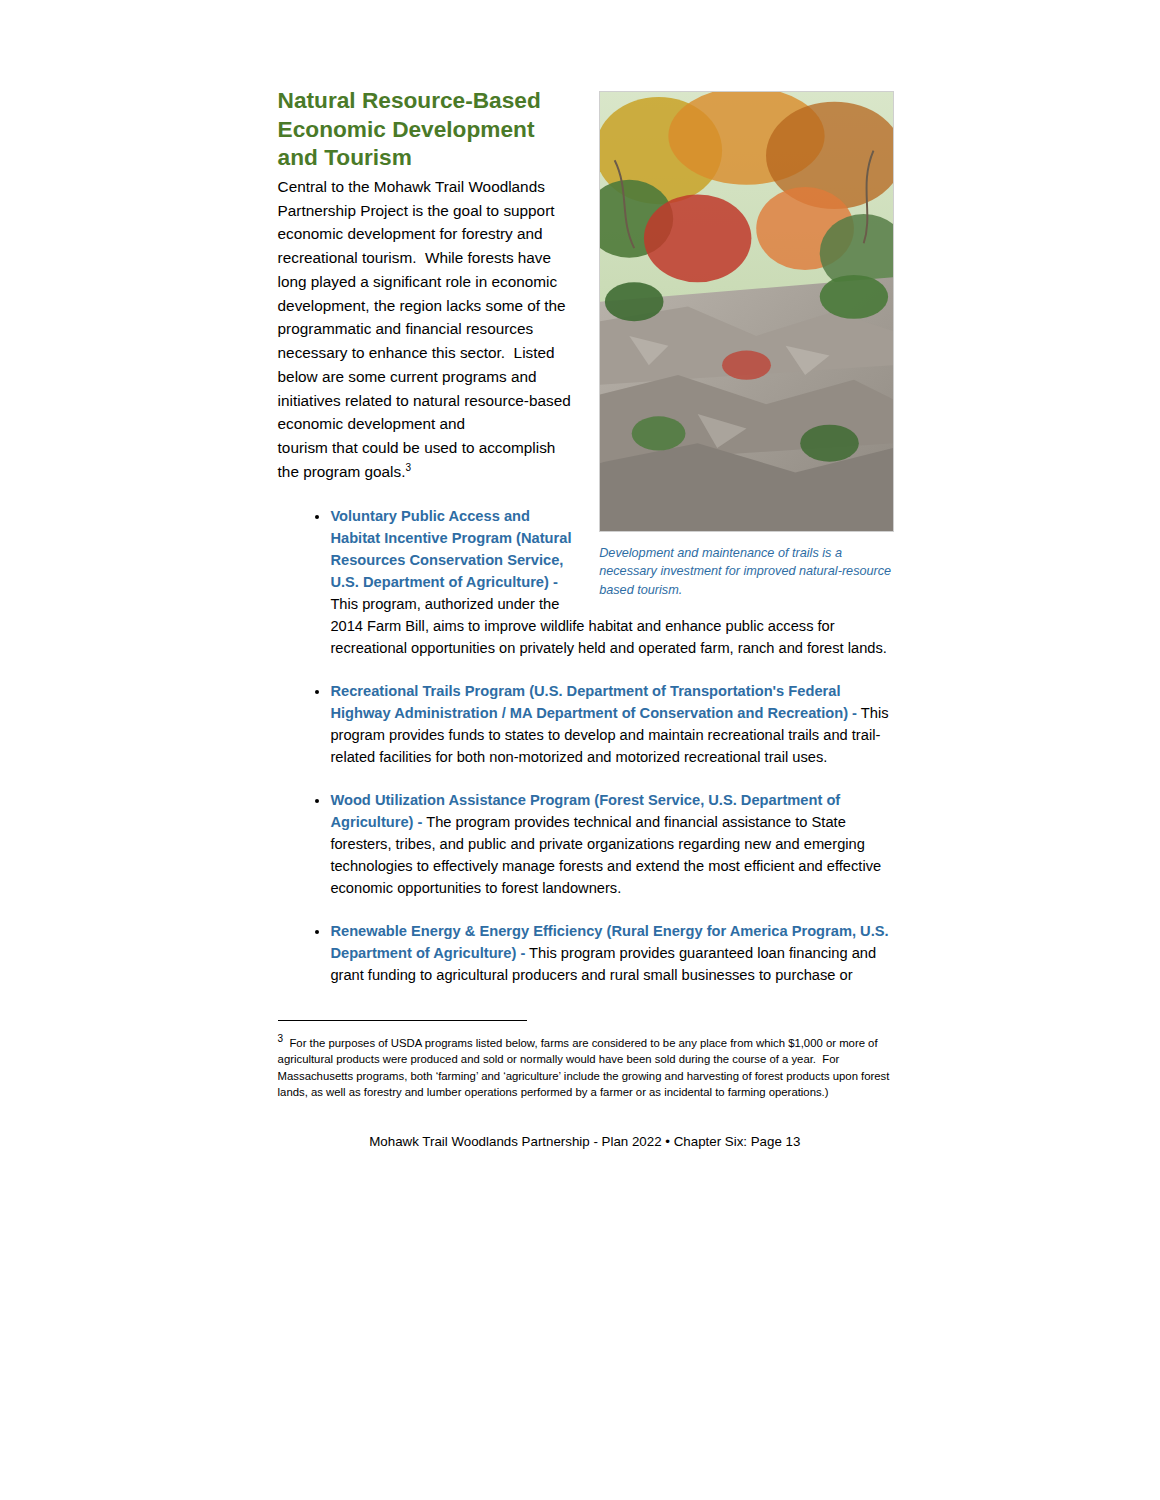Development and maintenance of trails is a necessary investment for improved natural-resource based tourism.
Natural Resource-Based Economic Development and Tourism
Central to the Mohawk Trail Woodlands Partnership Project is the goal to support economic development for forestry and recreational tourism. While forests have long played a significant role in economic development, the region lacks some of the programmatic and financial resources necessary to enhance this sector. Listed below are some current programs and initiatives related to natural resource-based economic development and
tourism that could be used to accomplish the program goals.3
Voluntary Public Access and Habitat Incentive Program (Natural Resources Conservation Service, U.S. Department of Agriculture) - This program, authorized under the 2014 Farm Bill, aims to improve wildlife habitat and enhance public access for recreational opportunities on privately held and operated farm, ranch and forest lands.
Recreational Trails Program (U.S. Department of Transportation's Federal Highway Administration / MA Department of Conservation and Recreation) - This program provides funds to states to develop and maintain recreational trails and trail-related facilities for both non-motorized and motorized recreational trail uses.
Wood Utilization Assistance Program (Forest Service, U.S. Department of Agriculture) - The program provides technical and financial assistance to State foresters, tribes, and public and private organizations regarding new and emerging technologies to effectively manage forests and extend the most efficient and effective economic opportunities to forest landowners.
Renewable Energy & Energy Efficiency (Rural Energy for America Program, U.S. Department of Agriculture) - This program provides guaranteed loan financing and grant funding to agricultural producers and rural small businesses to purchase or
3 For the purposes of USDA programs listed below, farms are considered to be any place from which $1,000 or more of agricultural products were produced and sold or normally would have been sold during the course of a year. For Massachusetts programs, both ‘farming’ and ‘agriculture’ include the growing and harvesting of forest products upon forest lands, as well as forestry and lumber operations performed by a farmer or as incidental to farming operations.)
Mohawk Trail Woodlands Partnership - Plan 2022 • Chapter Six: Page 13